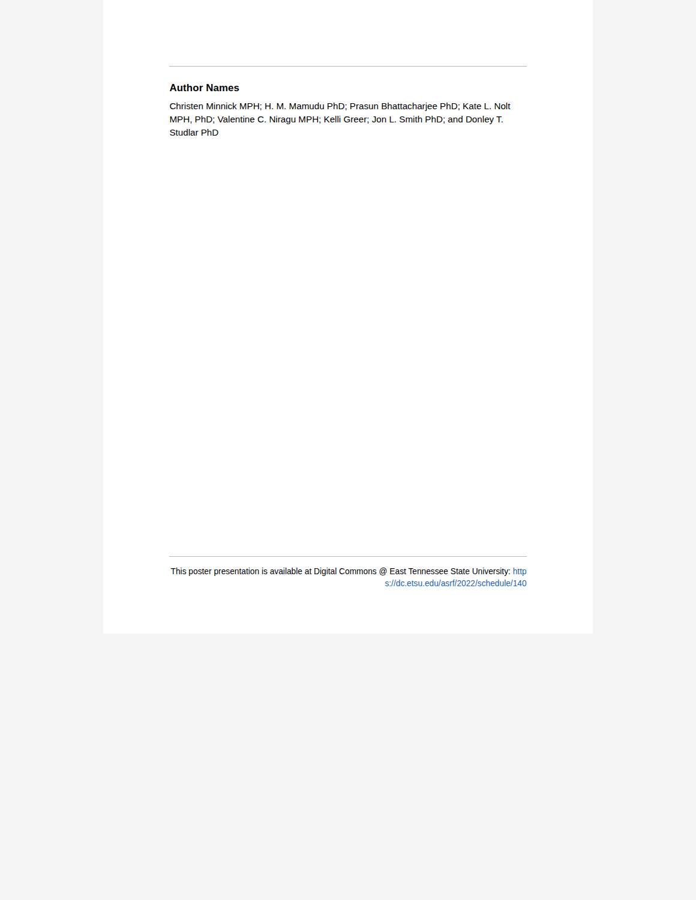Author Names
Christen Minnick MPH; H. M. Mamudu PhD; Prasun Bhattacharjee PhD; Kate L. Nolt MPH, PhD; Valentine C. Niragu MPH; Kelli Greer; Jon L. Smith PhD; and Donley T. Studlar PhD
This poster presentation is available at Digital Commons @ East Tennessee State University: https://dc.etsu.edu/asrf/2022/schedule/140